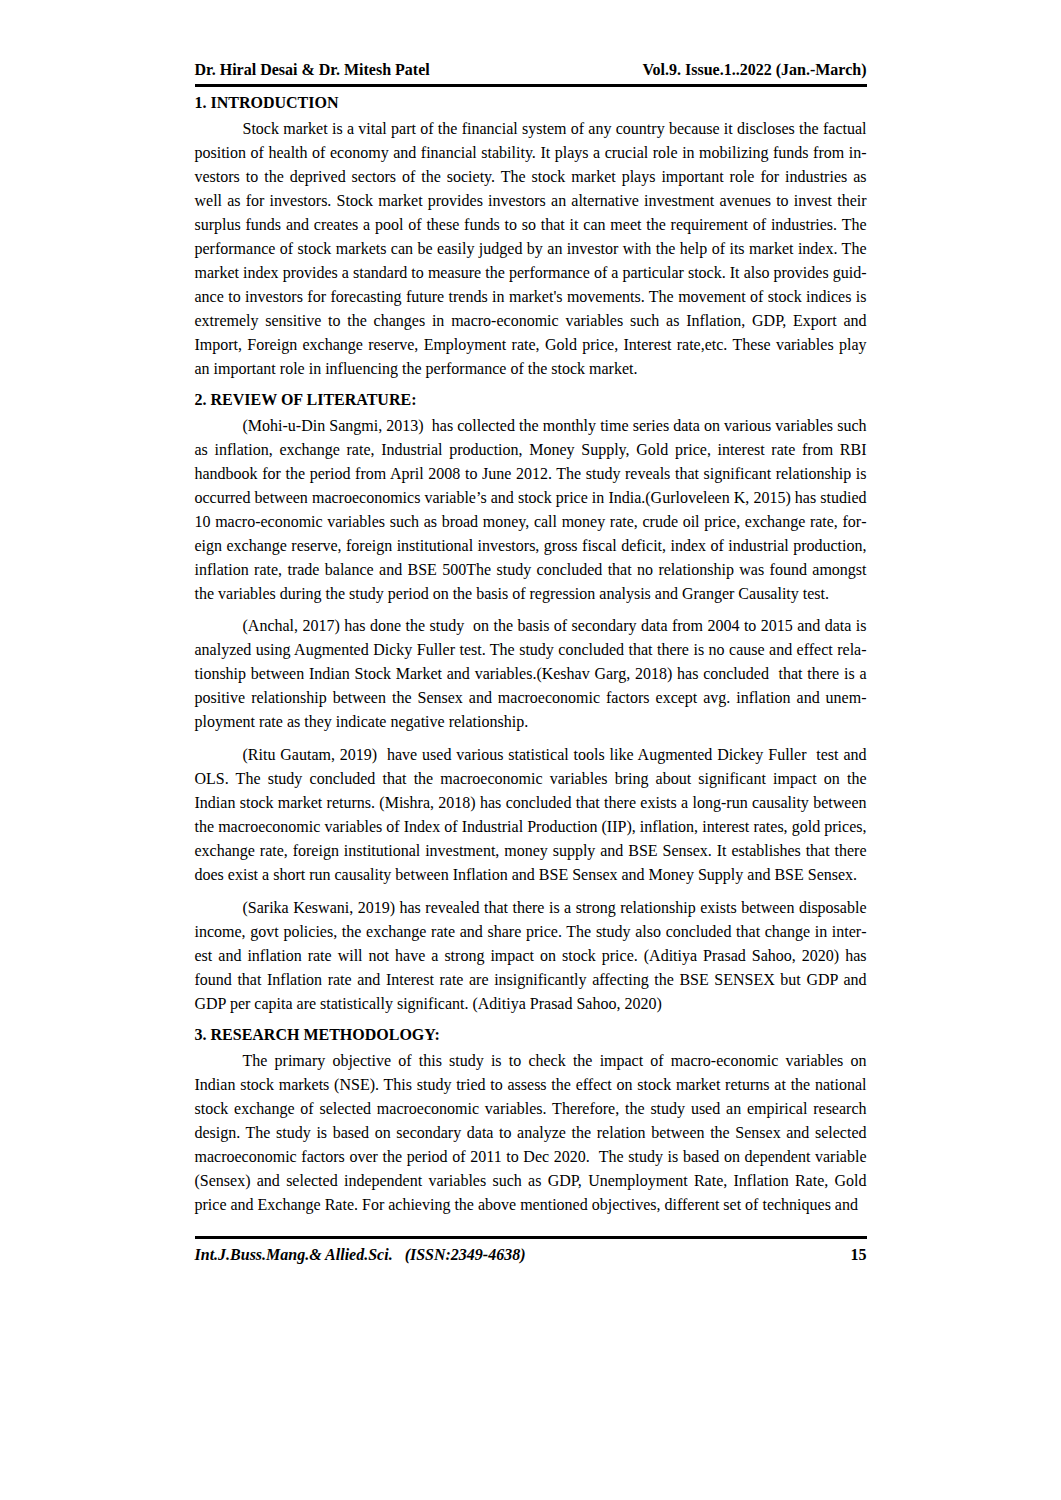Dr. Hiral Desai & Dr. Mitesh Patel Vol.9. Issue.1..2022 (Jan.-March)
1. INTRODUCTION
Stock market is a vital part of the financial system of any country because it discloses the factual position of health of economy and financial stability. It plays a crucial role in mobilizing funds from investors to the deprived sectors of the society. The stock market plays important role for industries as well as for investors. Stock market provides investors an alternative investment avenues to invest their surplus funds and creates a pool of these funds to so that it can meet the requirement of industries. The performance of stock markets can be easily judged by an investor with the help of its market index. The market index provides a standard to measure the performance of a particular stock. It also provides guidance to investors for forecasting future trends in market's movements. The movement of stock indices is extremely sensitive to the changes in macro-economic variables such as Inflation, GDP, Export and Import, Foreign exchange reserve, Employment rate, Gold price, Interest rate,etc. These variables play an important role in influencing the performance of the stock market.
2. REVIEW OF LITERATURE:
(Mohi-u-Din Sangmi, 2013) has collected the monthly time series data on various variables such as inflation, exchange rate, Industrial production, Money Supply, Gold price, interest rate from RBI handbook for the period from April 2008 to June 2012. The study reveals that significant relationship is occurred between macroeconomics variable’s and stock price in India.(Gurloveleen K, 2015) has studied 10 macro-economic variables such as broad money, call money rate, crude oil price, exchange rate, foreign exchange reserve, foreign institutional investors, gross fiscal deficit, index of industrial production, inflation rate, trade balance and BSE 500The study concluded that no relationship was found amongst the variables during the study period on the basis of regression analysis and Granger Causality test.
(Anchal, 2017) has done the study on the basis of secondary data from 2004 to 2015 and data is analyzed using Augmented Dicky Fuller test. The study concluded that there is no cause and effect relationship between Indian Stock Market and variables.(Keshav Garg, 2018) has concluded that there is a positive relationship between the Sensex and macroeconomic factors except avg. inflation and unemployment rate as they indicate negative relationship.
(Ritu Gautam, 2019) have used various statistical tools like Augmented Dickey Fuller test and OLS. The study concluded that the macroeconomic variables bring about significant impact on the Indian stock market returns. (Mishra, 2018) has concluded that there exists a long-run causality between the macroeconomic variables of Index of Industrial Production (IIP), inflation, interest rates, gold prices, exchange rate, foreign institutional investment, money supply and BSE Sensex. It establishes that there does exist a short run causality between Inflation and BSE Sensex and Money Supply and BSE Sensex.
(Sarika Keswani, 2019) has revealed that there is a strong relationship exists between disposable income, govt policies, the exchange rate and share price. The study also concluded that change in interest and inflation rate will not have a strong impact on stock price. (Aditiya Prasad Sahoo, 2020) has found that Inflation rate and Interest rate are insignificantly affecting the BSE SENSEX but GDP and GDP per capita are statistically significant. (Aditiya Prasad Sahoo, 2020)
3. RESEARCH METHODOLOGY:
The primary objective of this study is to check the impact of macro-economic variables on Indian stock markets (NSE). This study tried to assess the effect on stock market returns at the national stock exchange of selected macroeconomic variables. Therefore, the study used an empirical research design. The study is based on secondary data to analyze the relation between the Sensex and selected macroeconomic factors over the period of 2011 to Dec 2020. The study is based on dependent variable (Sensex) and selected independent variables such as GDP, Unemployment Rate, Inflation Rate, Gold price and Exchange Rate. For achieving the above mentioned objectives, different set of techniques and
Int.J.Buss.Mang.& Allied.Sci. (ISSN:2349-4638) 15